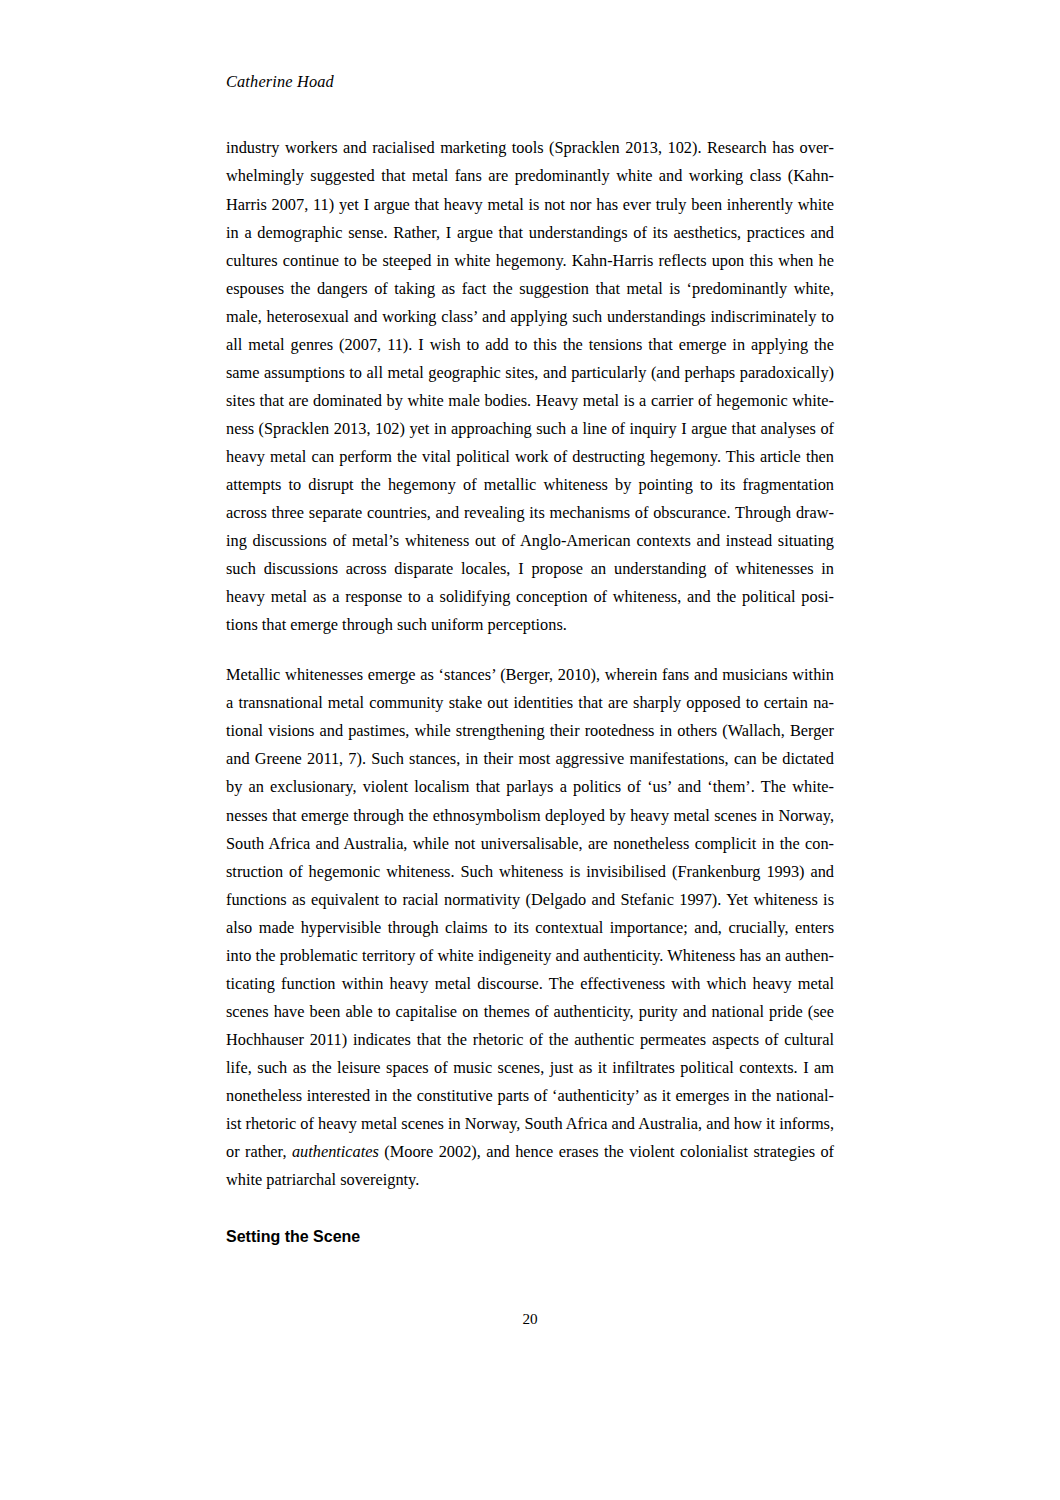Catherine Hoad
industry workers and racialised marketing tools (Spracklen 2013, 102). Research has overwhelmingly suggested that metal fans are predominantly white and working class (Kahn-Harris 2007, 11) yet I argue that heavy metal is not nor has ever truly been inherently white in a demographic sense. Rather, I argue that understandings of its aesthetics, practices and cultures continue to be steeped in white hegemony. Kahn-Harris reflects upon this when he espouses the dangers of taking as fact the suggestion that metal is ‘predominantly white, male, heterosexual and working class’ and applying such understandings indiscriminately to all metal genres (2007, 11). I wish to add to this the tensions that emerge in applying the same assumptions to all metal geographic sites, and particularly (and perhaps paradoxically) sites that are dominated by white male bodies. Heavy metal is a carrier of hegemonic whiteness (Spracklen 2013, 102) yet in approaching such a line of inquiry I argue that analyses of heavy metal can perform the vital political work of destructing hegemony. This article then attempts to disrupt the hegemony of metallic whiteness by pointing to its fragmentation across three separate countries, and revealing its mechanisms of obscurance. Through drawing discussions of metal’s whiteness out of Anglo-American contexts and instead situating such discussions across disparate locales, I propose an understanding of whitenesses in heavy metal as a response to a solidifying conception of whiteness, and the political positions that emerge through such uniform perceptions.
Metallic whitenesses emerge as ‘stances’ (Berger, 2010), wherein fans and musicians within a transnational metal community stake out identities that are sharply opposed to certain national visions and pastimes, while strengthening their rootedness in others (Wallach, Berger and Greene 2011, 7). Such stances, in their most aggressive manifestations, can be dictated by an exclusionary, violent localism that parlays a politics of ‘us’ and ‘them’. The whitenesses that emerge through the ethnosymbolism deployed by heavy metal scenes in Norway, South Africa and Australia, while not universalisable, are nonetheless complicit in the construction of hegemonic whiteness. Such whiteness is invisibilised (Frankenburg 1993) and functions as equivalent to racial normativity (Delgado and Stefanic 1997). Yet whiteness is also made hypervisible through claims to its contextual importance; and, crucially, enters into the problematic territory of white indigeneity and authenticity. Whiteness has an authenticating function within heavy metal discourse. The effectiveness with which heavy metal scenes have been able to capitalise on themes of authenticity, purity and national pride (see Hochhauser 2011) indicates that the rhetoric of the authentic permeates aspects of cultural life, such as the leisure spaces of music scenes, just as it infiltrates political contexts. I am nonetheless interested in the constitutive parts of ‘authenticity’ as it emerges in the nationalist rhetoric of heavy metal scenes in Norway, South Africa and Australia, and how it informs, or rather, authenticates (Moore 2002), and hence erases the violent colonialist strategies of white patriarchal sovereignty.
Setting the Scene
20